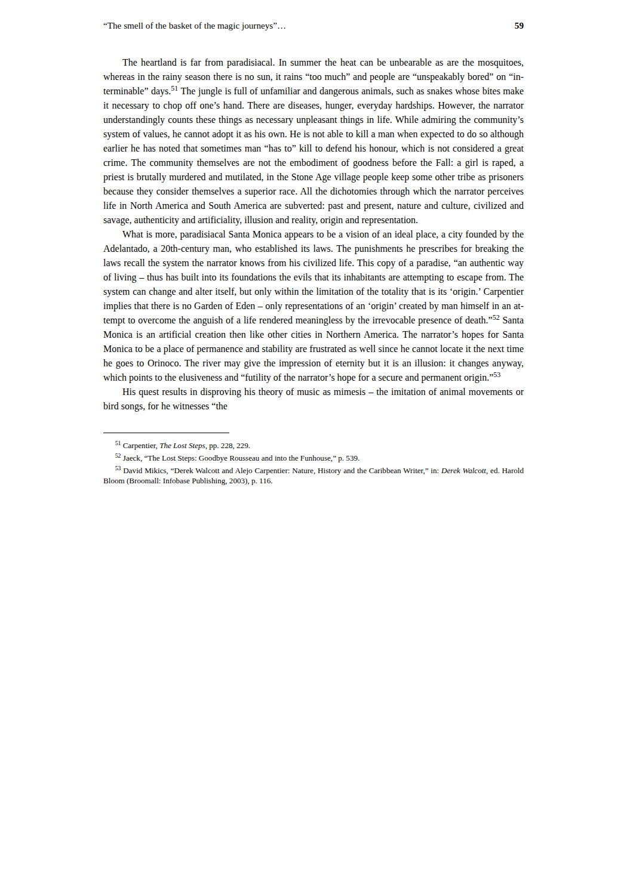“The smell of the basket of the magic journeys”… 59
The heartland is far from paradisiacal. In summer the heat can be unbearable as are the mosquitoes, whereas in the rainy season there is no sun, it rains “too much” and people are “unspeakably bored” on “interminable” days.51 The jungle is full of unfamiliar and dangerous animals, such as snakes whose bites make it necessary to chop off one’s hand. There are diseases, hunger, everyday hardships. However, the narrator understandingly counts these things as necessary unpleasant things in life. While admiring the community’s system of values, he cannot adopt it as his own. He is not able to kill a man when expected to do so although earlier he has noted that sometimes man “has to” kill to defend his honour, which is not considered a great crime. The community themselves are not the embodiment of goodness before the Fall: a girl is raped, a priest is brutally murdered and mutilated, in the Stone Age village people keep some other tribe as prisoners because they consider themselves a superior race. All the dichotomies through which the narrator perceives life in North America and South America are subverted: past and present, nature and culture, civilized and savage, authenticity and artificiality, illusion and reality, origin and representation.
What is more, paradisiacal Santa Monica appears to be a vision of an ideal place, a city founded by the Adelantado, a 20th-century man, who established its laws. The punishments he prescribes for breaking the laws recall the system the narrator knows from his civilized life. This copy of a paradise, “an authentic way of living – thus has built into its foundations the evils that its inhabitants are attempting to escape from. The system can change and alter itself, but only within the limitation of the totality that is its ‘origin.’ Carpentier implies that there is no Garden of Eden – only representations of an ‘origin’ created by man himself in an attempt to overcome the anguish of a life rendered meaningless by the irrevocable presence of death.”52 Santa Monica is an artificial creation then like other cities in Northern America. The narrator’s hopes for Santa Monica to be a place of permanence and stability are frustrated as well since he cannot locate it the next time he goes to Orinoco. The river may give the impression of eternity but it is an illusion: it changes anyway, which points to the elusiveness and “futility of the narrator’s hope for a secure and permanent origin.”53
His quest results in disproving his theory of music as mimesis – the imitation of animal movements or bird songs, for he witnesses “the
51 Carpentier, The Lost Steps, pp. 228, 229.
52 Jaeck, “The Lost Steps: Goodbye Rousseau and into the Funhouse,” p. 539.
53 David Mikics, “Derek Walcott and Alejo Carpentier: Nature, History and the Caribbean Writer,” in: Derek Walcott, ed. Harold Bloom (Broomall: Infobase Publishing, 2003), p. 116.